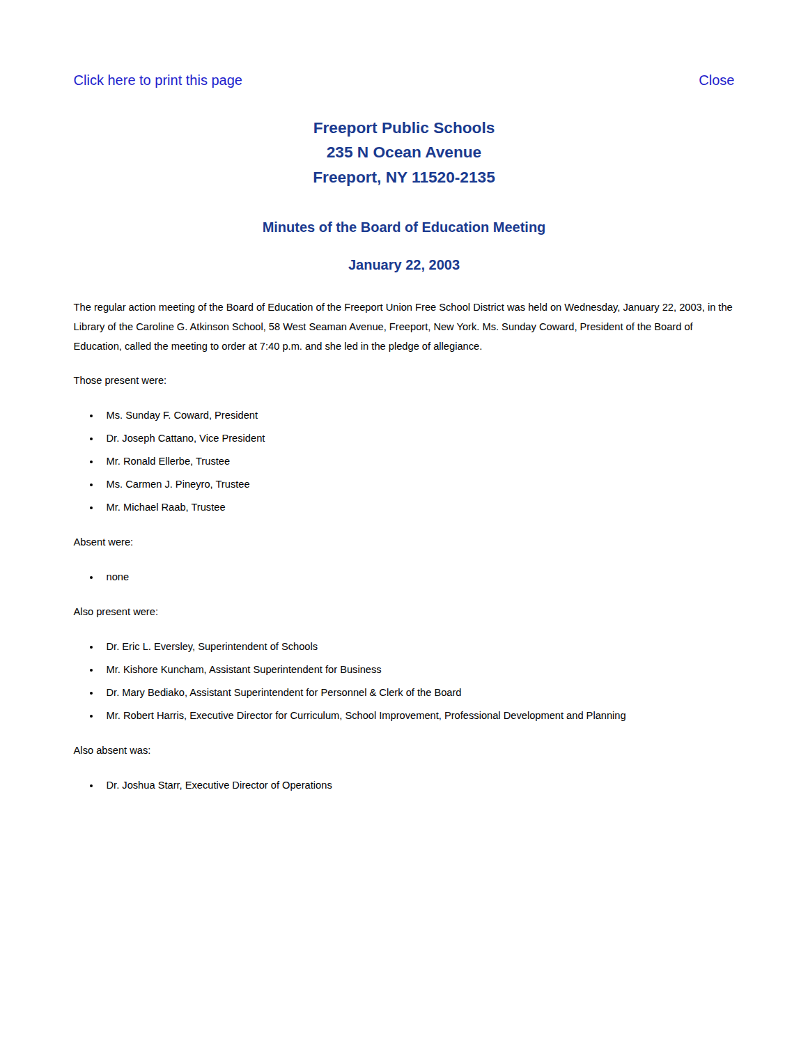Click here to print this page Close
Freeport Public Schools
235 N Ocean Avenue
Freeport, NY 11520-2135
Minutes of the Board of Education Meeting
January 22, 2003
The regular action meeting of the Board of Education of the Freeport Union Free School District was held on Wednesday, January 22, 2003, in the Library of the Caroline G. Atkinson School, 58 West Seaman Avenue, Freeport, New York. Ms. Sunday Coward, President of the Board of Education, called the meeting to order at 7:40 p.m. and she led in the pledge of allegiance.
Those present were:
Ms. Sunday F. Coward, President
Dr. Joseph Cattano, Vice President
Mr. Ronald Ellerbe, Trustee
Ms. Carmen J. Pineyro, Trustee
Mr. Michael Raab, Trustee
Absent were:
none
Also present were:
Dr. Eric L. Eversley, Superintendent of Schools
Mr. Kishore Kuncham, Assistant Superintendent for Business
Dr. Mary Bediako, Assistant Superintendent for Personnel & Clerk of the Board
Mr. Robert Harris, Executive Director for Curriculum, School Improvement, Professional Development and Planning
Also absent was:
Dr. Joshua Starr, Executive Director of Operations